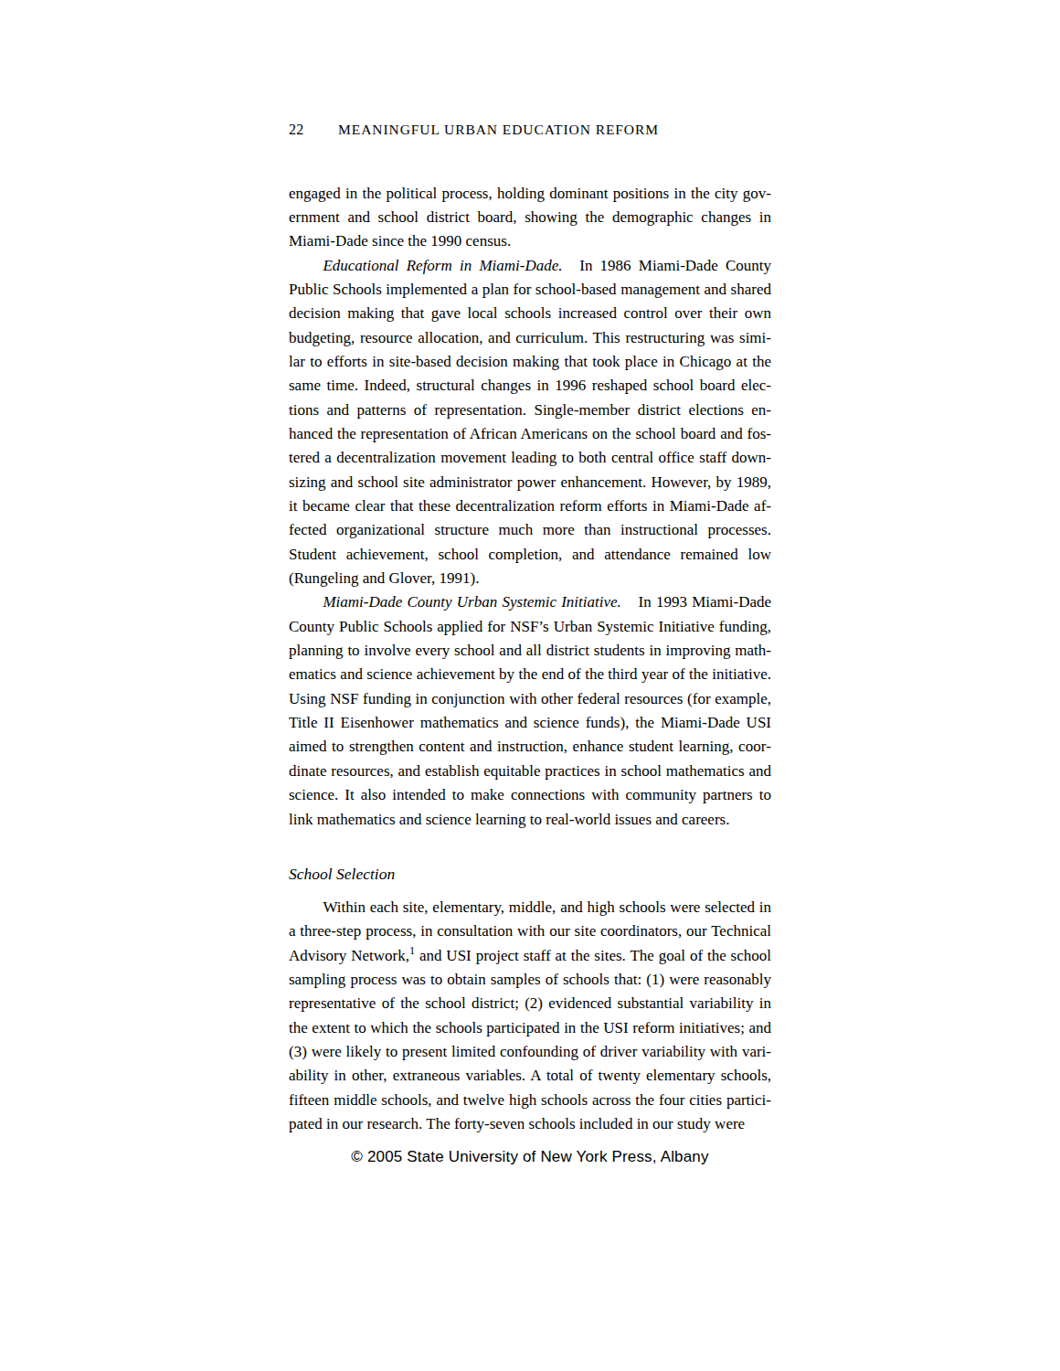22 MEANINGFUL URBAN EDUCATION REFORM
engaged in the political process, holding dominant positions in the city government and school district board, showing the demographic changes in Miami-Dade since the 1990 census.
Educational Reform in Miami-Dade. In 1986 Miami-Dade County Public Schools implemented a plan for school-based management and shared decision making that gave local schools increased control over their own budgeting, resource allocation, and curriculum. This restructuring was similar to efforts in site-based decision making that took place in Chicago at the same time. Indeed, structural changes in 1996 reshaped school board elections and patterns of representation. Single-member district elections enhanced the representation of African Americans on the school board and fostered a decentralization movement leading to both central office staff downsizing and school site administrator power enhancement. However, by 1989, it became clear that these decentralization reform efforts in Miami-Dade affected organizational structure much more than instructional processes. Student achievement, school completion, and attendance remained low (Rungeling and Glover, 1991).
Miami-Dade County Urban Systemic Initiative. In 1993 Miami-Dade County Public Schools applied for NSF’s Urban Systemic Initiative funding, planning to involve every school and all district students in improving mathematics and science achievement by the end of the third year of the initiative. Using NSF funding in conjunction with other federal resources (for example, Title II Eisenhower mathematics and science funds), the Miami-Dade USI aimed to strengthen content and instruction, enhance student learning, coordinate resources, and establish equitable practices in school mathematics and science. It also intended to make connections with community partners to link mathematics and science learning to real-world issues and careers.
School Selection
Within each site, elementary, middle, and high schools were selected in a three-step process, in consultation with our site coordinators, our Technical Advisory Network,1 and USI project staff at the sites. The goal of the school sampling process was to obtain samples of schools that: (1) were reasonably representative of the school district; (2) evidenced substantial variability in the extent to which the schools participated in the USI reform initiatives; and (3) were likely to present limited confounding of driver variability with variability in other, extraneous variables. A total of twenty elementary schools, fifteen middle schools, and twelve high schools across the four cities participated in our research. The forty-seven schools included in our study were
© 2005 State University of New York Press, Albany